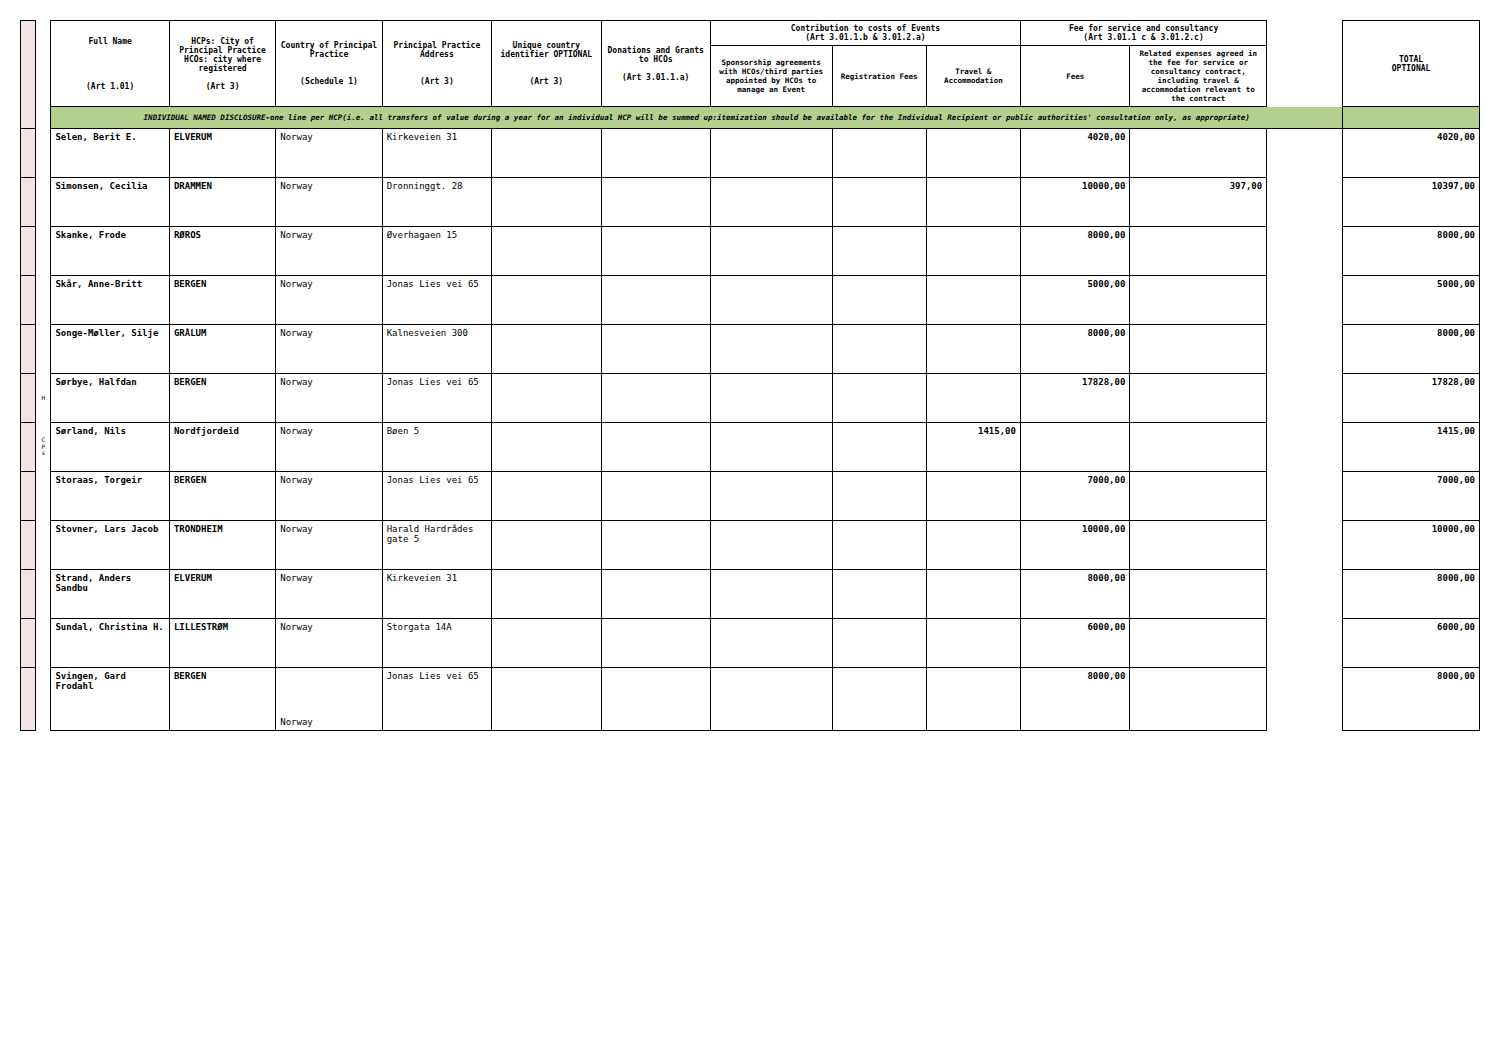| | | Full Name (Art 1.01) | HCPs: City of Principal Practice HCOs: city where registered (Art 3) | Country of Principal Practice (Schedule 1) | Principal Practice Address (Art 3) | Unique country identifier OPTIONAL (Art 3) | Donations and Grants to HCOs (Art 3.01.1.a) | Contribution to costs of Events (Art 3.01.1.b & 3.01.2.a) | Fee for service and consultancy (Art 3.01.1 c & 3.01.2.c) | | TOTAL OPTIONAL |
| --- | --- | --- | --- | --- | --- | --- | --- | --- | --- | --- | --- |
| Sponsorship agreements with HCOs/third parties appointed by HCOs to manage an Event | Registration Fees | Travel & Accommodation | Fees | Related expenses agreed in the fee for service or consultancy contract, including travel & accommodation relevant to the contract |
| INDIVIDUAL NAMED DISCLOSURE-one line per HCP(i.e. all transfers of value during a year for an individual HCP will be summed up:itemization should be available for the Individual Recipient or public authorities' consultation only, as appropriate) | |
| | | Selen, Berit E. | ELVERUM | Norway | Kirkeveien 31 | | | | | | 4020,00 | | | 4020,00 |
| | | Simonsen, Cecilia | DRAMMEN | Norway | Dronninggt. 28 | | | | | | 10000,00 | 397,00 | | 10397,00 |
| | | Skanke, Frode | RØROS | Norway | Øverhagaen 15 | | | | | | 8000,00 | | | 8000,00 |
| | | Skår, Anne-Britt | BERGEN | Norway | Jonas Lies vei 65 | | | | | | 5000,00 | | | 5000,00 |
| | | Songe-Møller, Silje | GRÅLUM | Norway | Kalnesveien 300 | | | | | | 8000,00 | | | 8000,00 |
| | H | Sørbye, Halfdan | BERGEN | Norway | Jonas Lies vei 65 | | | | | | 17828,00 | | | 17828,00 |
| | C P s | Sørland, Nils | Nordfjordeid | Norway | Bøen 5 | | | | | 1415,00 | | | | 1415,00 |
| | | Storaas, Torgeir | BERGEN | Norway | Jonas Lies vei 65 | | | | | | 7000,00 | | | 7000,00 |
| | | Stovner, Lars Jacob | TRONDHEIM | Norway | Harald Hardrådes gate 5 | | | | | | 10000,00 | | | 10000,00 |
| | | Strand, Anders Sandbu | ELVERUM | Norway | Kirkeveien 31 | | | | | | 8000,00 | | | 8000,00 |
| | | Sundal, Christina H. | LILLESTRØM | Norway | Storgata 14A | | | | | | 6000,00 | | | 6000,00 |
| | | Svingen, Gard Frodahl | BERGEN | Norway | Jonas Lies vei 65 | | | | | | 8000,00 | | | 8000,00 |